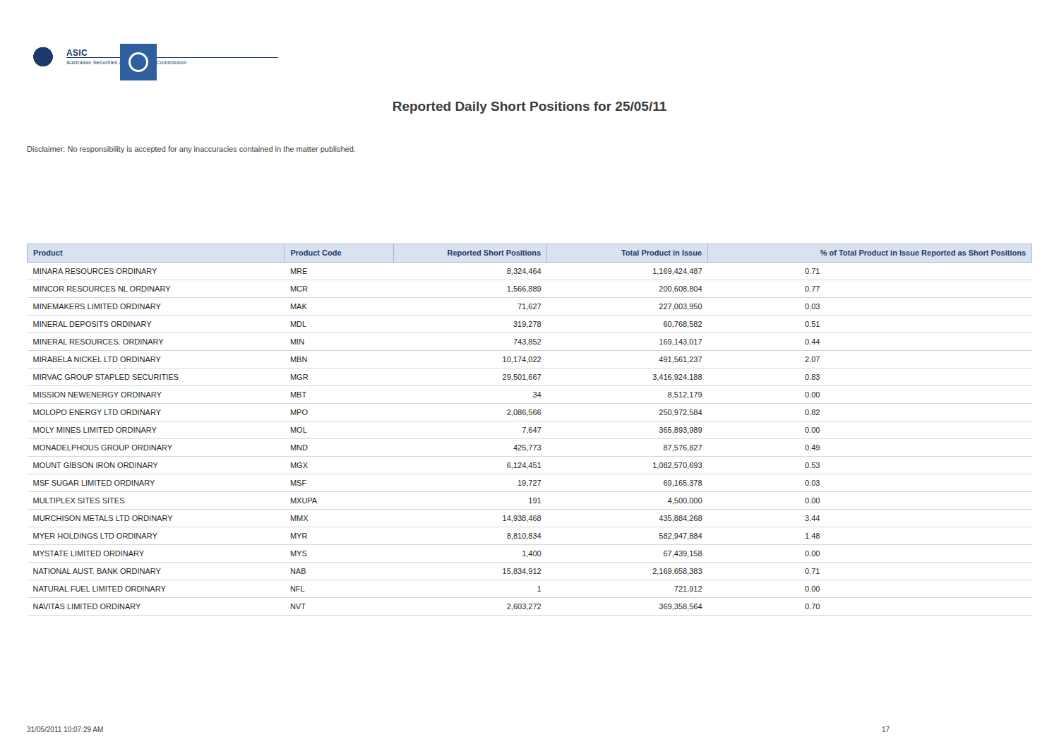ASIC
Australian Securities & Investments Commission
Reported Daily Short Positions for 25/05/11
Disclaimer: No responsibility is accepted for any inaccuracies contained in the matter published.
| Product | Product Code | Reported Short Positions | Total Product in Issue | % of Total Product in Issue Reported as Short Positions |
| --- | --- | --- | --- | --- |
| MINARA RESOURCES ORDINARY | MRE | 8,324,464 | 1,169,424,487 | 0.71 |
| MINCOR RESOURCES NL ORDINARY | MCR | 1,566,889 | 200,608,804 | 0.77 |
| MINEMAKERS LIMITED ORDINARY | MAK | 71,627 | 227,003,950 | 0.03 |
| MINERAL DEPOSITS ORDINARY | MDL | 319,278 | 60,768,582 | 0.51 |
| MINERAL RESOURCES. ORDINARY | MIN | 743,852 | 169,143,017 | 0.44 |
| MIRABELA NICKEL LTD ORDINARY | MBN | 10,174,022 | 491,561,237 | 2.07 |
| MIRVAC GROUP STAPLED SECURITIES | MGR | 29,501,667 | 3,416,924,188 | 0.83 |
| MISSION NEWENERGY ORDINARY | MBT | 34 | 8,512,179 | 0.00 |
| MOLOPO ENERGY LTD ORDINARY | MPO | 2,086,566 | 250,972,584 | 0.82 |
| MOLY MINES LIMITED ORDINARY | MOL | 7,647 | 365,893,989 | 0.00 |
| MONADELPHOUS GROUP ORDINARY | MND | 425,773 | 87,576,827 | 0.49 |
| MOUNT GIBSON IRON ORDINARY | MGX | 6,124,451 | 1,082,570,693 | 0.53 |
| MSF SUGAR LIMITED ORDINARY | MSF | 19,727 | 69,165,378 | 0.03 |
| MULTIPLEX SITES SITES | MXUPA | 191 | 4,500,000 | 0.00 |
| MURCHISON METALS LTD ORDINARY | MMX | 14,938,468 | 435,884,268 | 3.44 |
| MYER HOLDINGS LTD ORDINARY | MYR | 8,810,834 | 582,947,884 | 1.48 |
| MYSTATE LIMITED ORDINARY | MYS | 1,400 | 67,439,158 | 0.00 |
| NATIONAL AUST. BANK ORDINARY | NAB | 15,834,912 | 2,169,658,383 | 0.71 |
| NATURAL FUEL LIMITED ORDINARY | NFL | 1 | 721,912 | 0.00 |
| NAVITAS LIMITED ORDINARY | NVT | 2,603,272 | 369,358,564 | 0.70 |
31/05/2011 10:07:29 AM
17